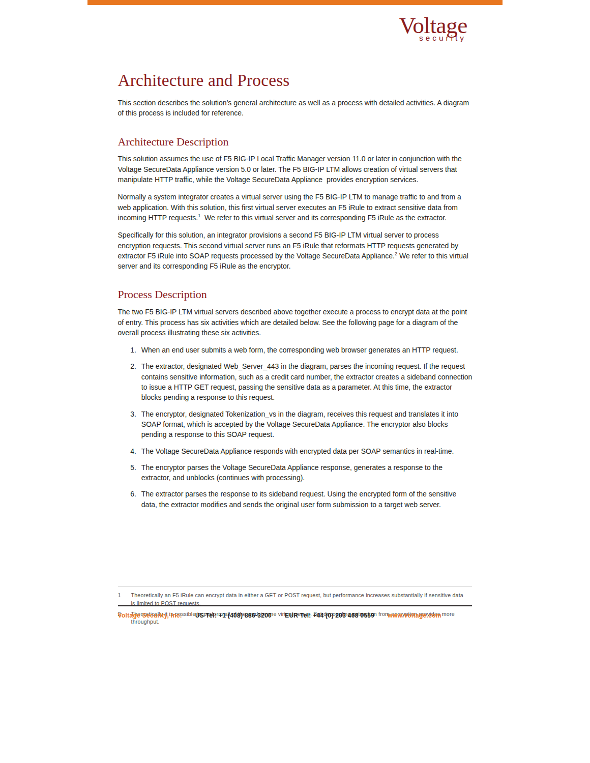Voltagesecurity
Architecture and Process
This section describes the solution’s general architecture as well as a process with detailed activities. A diagram of this process is included for reference.
Architecture Description
This solution assumes the use of F5 BIG-IP Local Traffic Manager version 11.0 or later in conjunction with the Voltage SecureData Appliance version 5.0 or later. The F5 BIG-IP LTM allows creation of virtual servers that manipulate HTTP traffic, while the Voltage SecureData Appliance provides encryption services.
Normally a system integrator creates a virtual server using the F5 BIG-IP LTM to manage traffic to and from a web application. With this solution, this first virtual server executes an F5 iRule to extract sensitive data from incoming HTTP requests.1 We refer to this virtual server and its corresponding F5 iRule as the extractor.
Specifically for this solution, an integrator provisions a second F5 BIG-IP LTM virtual server to process encryption requests. This second virtual server runs an F5 iRule that reformats HTTP requests generated by extractor F5 iRule into SOAP requests processed by the Voltage SecureData Appliance.2 We refer to this virtual server and its corresponding F5 iRule as the encryptor.
Process Description
The two F5 BIG-IP LTM virtual servers described above together execute a process to encrypt data at the point of entry. This process has six activities which are detailed below. See the following page for a diagram of the overall process illustrating these six activities.
When an end user submits a web form, the corresponding web browser generates an HTTP request.
The extractor, designated Web_Server_443 in the diagram, parses the incoming request. If the request contains sensitive information, such as a credit card number, the extractor creates a sideband connection to issue a HTTP GET request, passing the sensitive data as a parameter. At this time, the extractor blocks pending a response to this request.
The encryptor, designated Tokenization_vs in the diagram, receives this request and translates it into SOAP format, which is accepted by the Voltage SecureData Appliance. The encryptor also blocks pending a response to this SOAP request.
The Voltage SecureData Appliance responds with encrypted data per SOAP semantics in real-time.
The encryptor parses the Voltage SecureData Appliance response, generates a response to the extractor, and unblocks (continues with processing).
The extractor parses the response to its sideband request. Using the encrypted form of the sensitive data, the extractor modifies and sends the original user form submission to a target web server.
| 1 | Theoretically an F5 iRule can encrypt data in either a GET or POST request, but performance increases substantially if sensitive data is limited to POST requests. |
| 2 | Theoretically it is possible to perform all of the work in one virtual server. But decoupling extraction from encryption provides more throughput. |
Voltage Security, Inc. US Tel: +1 (408) 886-3200 EUR Tel: +44 (0) 203 468 0559 www.voltage.com